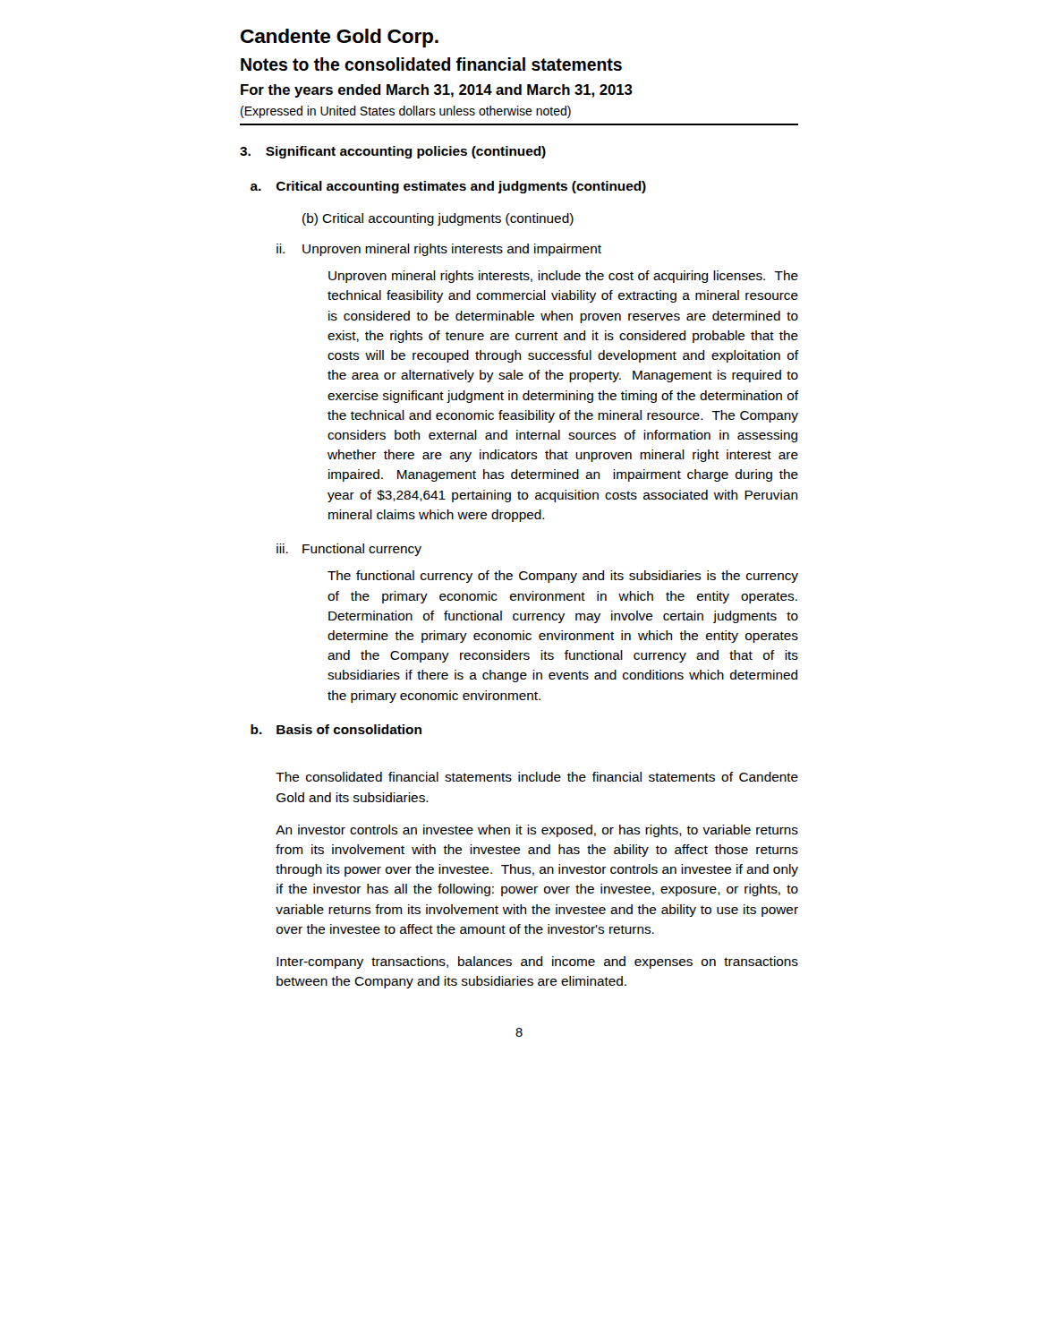Candente Gold Corp.
Notes to the consolidated financial statements
For the years ended March 31, 2014 and March 31, 2013
(Expressed in United States dollars unless otherwise noted)
3. Significant accounting policies (continued)
a. Critical accounting estimates and judgments (continued)
(b) Critical accounting judgments (continued)
ii. Unproven mineral rights interests and impairment
Unproven mineral rights interests, include the cost of acquiring licenses. The technical feasibility and commercial viability of extracting a mineral resource is considered to be determinable when proven reserves are determined to exist, the rights of tenure are current and it is considered probable that the costs will be recouped through successful development and exploitation of the area or alternatively by sale of the property. Management is required to exercise significant judgment in determining the timing of the determination of the technical and economic feasibility of the mineral resource. The Company considers both external and internal sources of information in assessing whether there are any indicators that unproven mineral right interest are impaired. Management has determined an impairment charge during the year of $3,284,641 pertaining to acquisition costs associated with Peruvian mineral claims which were dropped.
iii. Functional currency
The functional currency of the Company and its subsidiaries is the currency of the primary economic environment in which the entity operates. Determination of functional currency may involve certain judgments to determine the primary economic environment in which the entity operates and the Company reconsiders its functional currency and that of its subsidiaries if there is a change in events and conditions which determined the primary economic environment.
b. Basis of consolidation
The consolidated financial statements include the financial statements of Candente Gold and its subsidiaries.
An investor controls an investee when it is exposed, or has rights, to variable returns from its involvement with the investee and has the ability to affect those returns through its power over the investee. Thus, an investor controls an investee if and only if the investor has all the following: power over the investee, exposure, or rights, to variable returns from its involvement with the investee and the ability to use its power over the investee to affect the amount of the investor's returns.
Inter-company transactions, balances and income and expenses on transactions between the Company and its subsidiaries are eliminated.
8